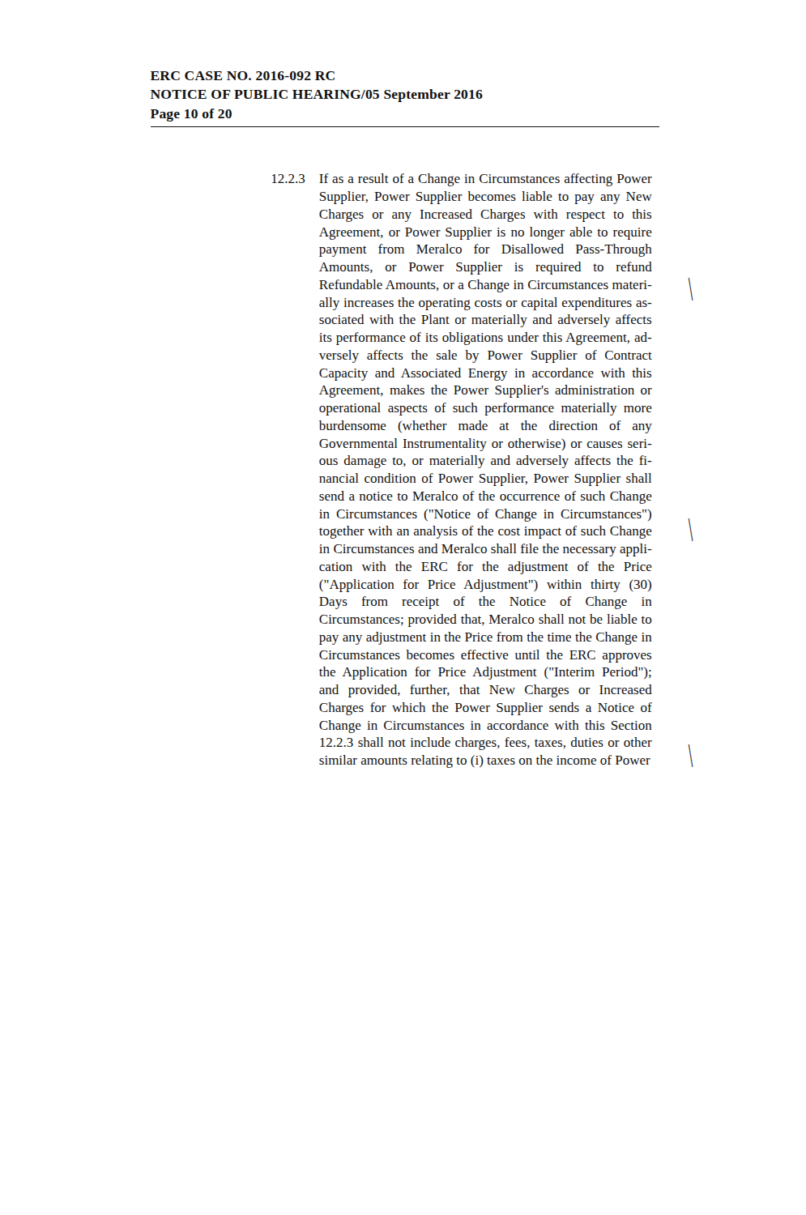ERC CASE NO. 2016-092 RC
NOTICE OF PUBLIC HEARING/05 September 2016
Page 10 of 20
12.2.3
If as a result of a Change in Circumstances affecting Power Supplier, Power Supplier becomes liable to pay any New Charges or any Increased Charges with respect to this Agreement, or Power Supplier is no longer able to require payment from Meralco for Disallowed Pass-Through Amounts, or Power Supplier is required to refund Refundable Amounts, or a Change in Circumstances materially increases the operating costs or capital expenditures associated with the Plant or materially and adversely affects its performance of its obligations under this Agreement, adversely affects the sale by Power Supplier of Contract Capacity and Associated Energy in accordance with this Agreement, makes the Power Supplier's administration or operational aspects of such performance materially more burdensome (whether made at the direction of any Governmental Instrumentality or otherwise) or causes serious damage to, or materially and adversely affects the financial condition of Power Supplier, Power Supplier shall send a notice to Meralco of the occurrence of such Change in Circumstances ("Notice of Change in Circumstances") together with an analysis of the cost impact of such Change in Circumstances and Meralco shall file the necessary application with the ERC for the adjustment of the Price ("Application for Price Adjustment") within thirty (30) Days from receipt of the Notice of Change in Circumstances; provided that, Meralco shall not be liable to pay any adjustment in the Price from the time the Change in Circumstances becomes effective until the ERC approves the Application for Price Adjustment ("Interim Period"); and provided, further, that New Charges or Increased Charges for which the Power Supplier sends a Notice of Change in Circumstances in accordance with this Section 12.2.3 shall not include charges, fees, taxes, duties or other similar amounts relating to (i) taxes on the income of Power